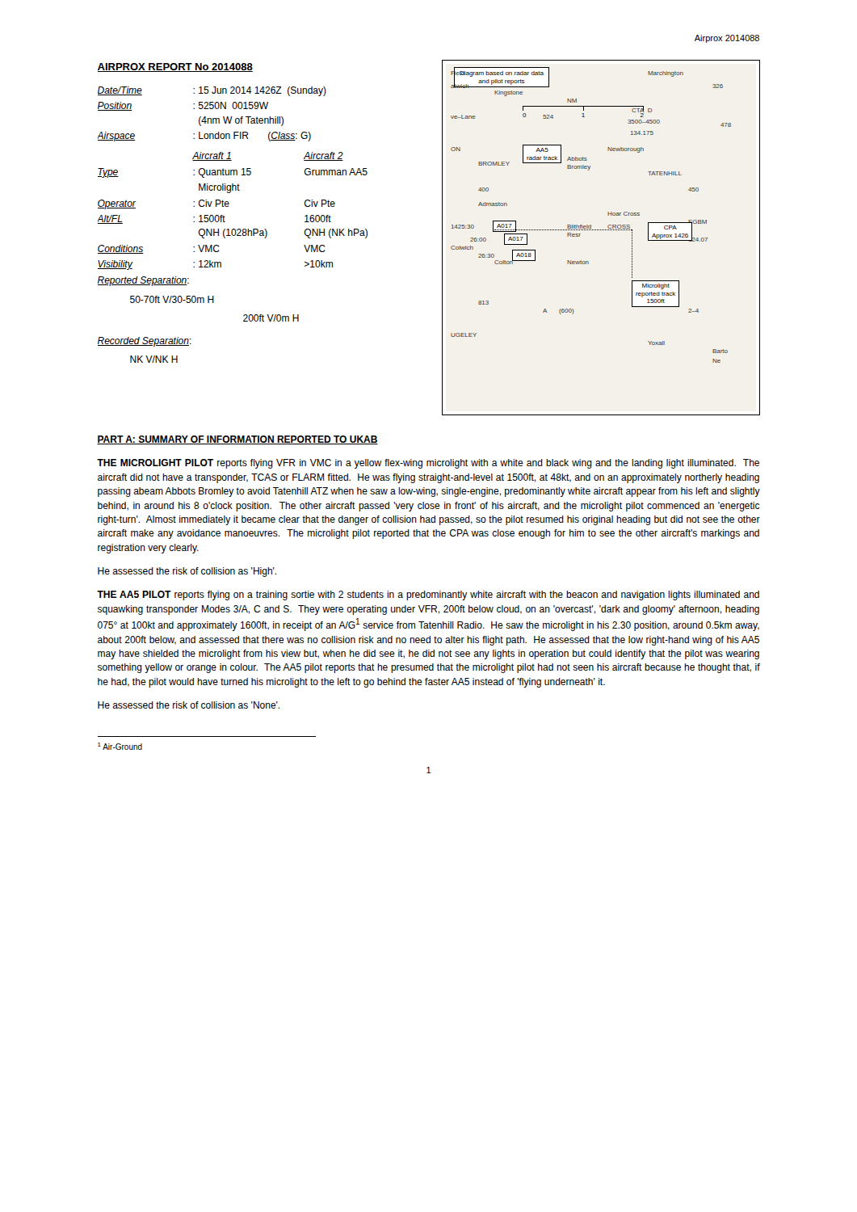Airprox 2014088
AIRPROX REPORT No 2014088
| Date/Time | : 15 Jun 2014 1426Z (Sunday) |
| Position | : 5250N 00159W (4nm W of Tatenhill) |
| Airspace | : London FIR ( Class : G) |
| | Aircraft 1 | Aircraft 2 |
| Type | : Quantum 15 | Grumman AA5 |
| | Microlight | |
| Operator | : Civ Pte | Civ Pte |
| Alt/FL | : 1500ft QNH (1028hPa) | 1600ft QNH (NK hPa) |
| Conditions | : VMC | VMC |
| Visibility | : 12km | >10km |
Reported Separation:
50-70ft V/30-50m H
200ft V/0m H
Recorded Separation:
NK V/NK H
Diagram based on radar data
and pilot reports
NM
012
Field
atwich
Kingstone
Marchington
326
ve–Lane
524
CTA D
3500–4500
134.175
478
ON
Newborough
Abbots
Bromley
BROMLEY
TATENHILL
400
450
Admaston
Hoar Cross
EGBM
AA5
radar track
1425:30
A017
26:00
A017
26:30
A018
Blithfield
Resr
CROSS
HAYES
124.07
CPA
Approx 1426
Colwich
Colton
Newton
Microlight
reported track
1500ft
813
A
(600)
2–4
UGELEY
Yoxall
Barto
Ne
PART A: SUMMARY OF INFORMATION REPORTED TO UKAB
THE MICROLIGHT PILOT reports flying VFR in VMC in a yellow flex-wing microlight with a white and black wing and the landing light illuminated. The aircraft did not have a transponder, TCAS or FLARM fitted. He was flying straight-and-level at 1500ft, at 48kt, and on an approximately northerly heading passing abeam Abbots Bromley to avoid Tatenhill ATZ when he saw a low-wing, single-engine, predominantly white aircraft appear from his left and slightly behind, in around his 8 o'clock position. The other aircraft passed 'very close in front' of his aircraft, and the microlight pilot commenced an 'energetic right-turn'. Almost immediately it became clear that the danger of collision had passed, so the pilot resumed his original heading but did not see the other aircraft make any avoidance manoeuvres. The microlight pilot reported that the CPA was close enough for him to see the other aircraft's markings and registration very clearly.
He assessed the risk of collision as 'High'.
THE AA5 PILOT reports flying on a training sortie with 2 students in a predominantly white aircraft with the beacon and navigation lights illuminated and squawking transponder Modes 3/A, C and S. They were operating under VFR, 200ft below cloud, on an 'overcast', 'dark and gloomy' afternoon, heading 075° at 100kt and approximately 1600ft, in receipt of an A/G1 service from Tatenhill Radio. He saw the microlight in his 2.30 position, around 0.5km away, about 200ft below, and assessed that there was no collision risk and no need to alter his flight path. He assessed that the low right-hand wing of his AA5 may have shielded the microlight from his view but, when he did see it, he did not see any lights in operation but could identify that the pilot was wearing something yellow or orange in colour. The AA5 pilot reports that he presumed that the microlight pilot had not seen his aircraft because he thought that, if he had, the pilot would have turned his microlight to the left to go behind the faster AA5 instead of 'flying underneath' it.
He assessed the risk of collision as 'None'.
1 Air-Ground
1